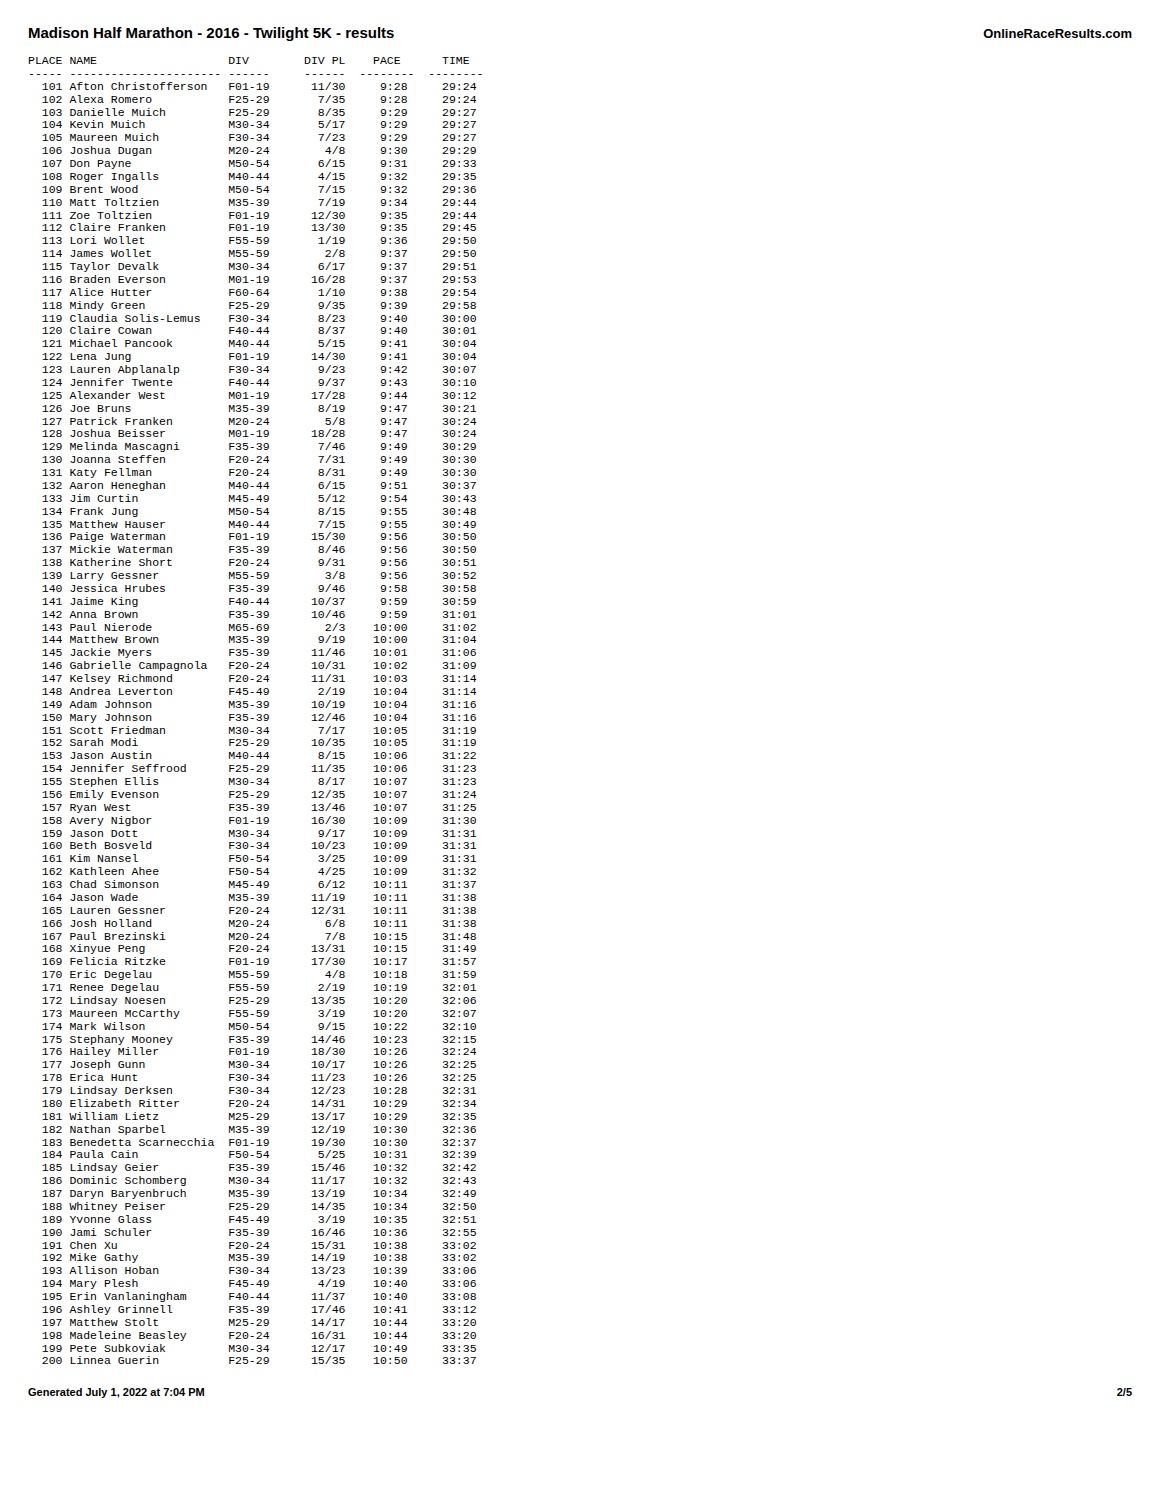Madison Half Marathon - 2016 - Twilight 5K - results OnlineRaceResults.com
PLACE NAME                   DIV        DIV PL    PACE      TIME
----- ---------------------- ------     ------  --------  --------
  101 Afton Christofferson   F01-19      11/30     9:28     29:24
  102 Alexa Romero           F25-29       7/35     9:28     29:24
  103 Danielle Muich         F25-29       8/35     9:29     29:27
  104 Kevin Muich            M30-34       5/17     9:29     29:27
  105 Maureen Muich          F30-34       7/23     9:29     29:27
  106 Joshua Dugan           M20-24        4/8     9:30     29:29
  107 Don Payne              M50-54       6/15     9:31     29:33
  108 Roger Ingalls          M40-44       4/15     9:32     29:35
  109 Brent Wood             M50-54       7/15     9:32     29:36
  110 Matt Toltzien          M35-39       7/19     9:34     29:44
  111 Zoe Toltzien           F01-19      12/30     9:35     29:44
  112 Claire Franken         F01-19      13/30     9:35     29:45
  113 Lori Wollet            F55-59       1/19     9:36     29:50
  114 James Wollet           M55-59        2/8     9:37     29:50
  115 Taylor Devalk          M30-34       6/17     9:37     29:51
  116 Braden Everson         M01-19      16/28     9:37     29:53
  117 Alice Hutter           F60-64       1/10     9:38     29:54
  118 Mindy Green            F25-29       9/35     9:39     29:58
  119 Claudia Solis-Lemus    F30-34       8/23     9:40     30:00
  120 Claire Cowan           F40-44       8/37     9:40     30:01
  121 Michael Pancook        M40-44       5/15     9:41     30:04
  122 Lena Jung              F01-19      14/30     9:41     30:04
  123 Lauren Abplanalp       F30-34       9/23     9:42     30:07
  124 Jennifer Twente        F40-44       9/37     9:43     30:10
  125 Alexander West         M01-19      17/28     9:44     30:12
  126 Joe Bruns              M35-39       8/19     9:47     30:21
  127 Patrick Franken        M20-24        5/8     9:47     30:24
  128 Joshua Beisser         M01-19      18/28     9:47     30:24
  129 Melinda Mascagni       F35-39       7/46     9:49     30:29
  130 Joanna Steffen         F20-24       7/31     9:49     30:30
  131 Katy Fellman           F20-24       8/31     9:49     30:30
  132 Aaron Heneghan         M40-44       6/15     9:51     30:37
  133 Jim Curtin             M45-49       5/12     9:54     30:43
  134 Frank Jung             M50-54       8/15     9:55     30:48
  135 Matthew Hauser         M40-44       7/15     9:55     30:49
  136 Paige Waterman         F01-19      15/30     9:56     30:50
  137 Mickie Waterman        F35-39       8/46     9:56     30:50
  138 Katherine Short        F20-24       9/31     9:56     30:51
  139 Larry Gessner          M55-59        3/8     9:56     30:52
  140 Jessica Hrubes         F35-39       9/46     9:58     30:58
  141 Jaime King             F40-44      10/37     9:59     30:59
  142 Anna Brown             F35-39      10/46     9:59     31:01
  143 Paul Nierode           M65-69        2/3    10:00     31:02
  144 Matthew Brown          M35-39       9/19    10:00     31:04
  145 Jackie Myers           F35-39      11/46    10:01     31:06
  146 Gabrielle Campagnola   F20-24      10/31    10:02     31:09
  147 Kelsey Richmond        F20-24      11/31    10:03     31:14
  148 Andrea Leverton        F45-49       2/19    10:04     31:14
  149 Adam Johnson           M35-39      10/19    10:04     31:16
  150 Mary Johnson           F35-39      12/46    10:04     31:16
  151 Scott Friedman         M30-34       7/17    10:05     31:19
  152 Sarah Modi             F25-29      10/35    10:05     31:19
  153 Jason Austin           M40-44       8/15    10:06     31:22
  154 Jennifer Seffrood      F25-29      11/35    10:06     31:23
  155 Stephen Ellis          M30-34       8/17    10:07     31:23
  156 Emily Evenson          F25-29      12/35    10:07     31:24
  157 Ryan West              F35-39      13/46    10:07     31:25
  158 Avery Nigbor           F01-19      16/30    10:09     31:30
  159 Jason Dott             M30-34       9/17    10:09     31:31
  160 Beth Bosveld           F30-34      10/23    10:09     31:31
  161 Kim Nansel             F50-54       3/25    10:09     31:31
  162 Kathleen Ahee          F50-54       4/25    10:09     31:32
  163 Chad Simonson          M45-49       6/12    10:11     31:37
  164 Jason Wade             M35-39      11/19    10:11     31:38
  165 Lauren Gessner         F20-24      12/31    10:11     31:38
  166 Josh Holland           M20-24        6/8    10:11     31:38
  167 Paul Brezinski         M20-24        7/8    10:15     31:48
  168 Xinyue Peng            F20-24      13/31    10:15     31:49
  169 Felicia Ritzke         F01-19      17/30    10:17     31:57
  170 Eric Degelau           M55-59        4/8    10:18     31:59
  171 Renee Degelau          F55-59       2/19    10:19     32:01
  172 Lindsay Noesen         F25-29      13/35    10:20     32:06
  173 Maureen McCarthy       F55-59       3/19    10:20     32:07
  174 Mark Wilson            M50-54       9/15    10:22     32:10
  175 Stephany Mooney        F35-39      14/46    10:23     32:15
  176 Hailey Miller          F01-19      18/30    10:26     32:24
  177 Joseph Gunn            M30-34      10/17    10:26     32:25
  178 Erica Hunt             F30-34      11/23    10:26     32:25
  179 Lindsay Derksen        F30-34      12/23    10:28     32:31
  180 Elizabeth Ritter       F20-24      14/31    10:29     32:34
  181 William Lietz          M25-29      13/17    10:29     32:35
  182 Nathan Sparbel         M35-39      12/19    10:30     32:36
  183 Benedetta Scarnecchia  F01-19      19/30    10:30     32:37
  184 Paula Cain             F50-54       5/25    10:31     32:39
  185 Lindsay Geier          F35-39      15/46    10:32     32:42
  186 Dominic Schomberg      M30-34      11/17    10:32     32:43
  187 Daryn Baryenbruch      M35-39      13/19    10:34     32:49
  188 Whitney Peiser         F25-29      14/35    10:34     32:50
  189 Yvonne Glass           F45-49       3/19    10:35     32:51
  190 Jami Schuler           F35-39      16/46    10:36     32:55
  191 Chen Xu                F20-24      15/31    10:38     33:02
  192 Mike Gathy             M35-39      14/19    10:38     33:02
  193 Allison Hoban          F30-34      13/23    10:39     33:06
  194 Mary Plesh             F45-49       4/19    10:40     33:06
  195 Erin Vanlaningham      F40-44      11/37    10:40     33:08
  196 Ashley Grinnell        F35-39      17/46    10:41     33:12
  197 Matthew Stolt          M25-29      14/17    10:44     33:20
  198 Madeleine Beasley      F20-24      16/31    10:44     33:20
  199 Pete Subkoviak         M30-34      12/17    10:49     33:35
  200 Linnea Guerin          F25-29      15/35    10:50     33:37
Generated July 1, 2022 at 7:04 PM 2/5